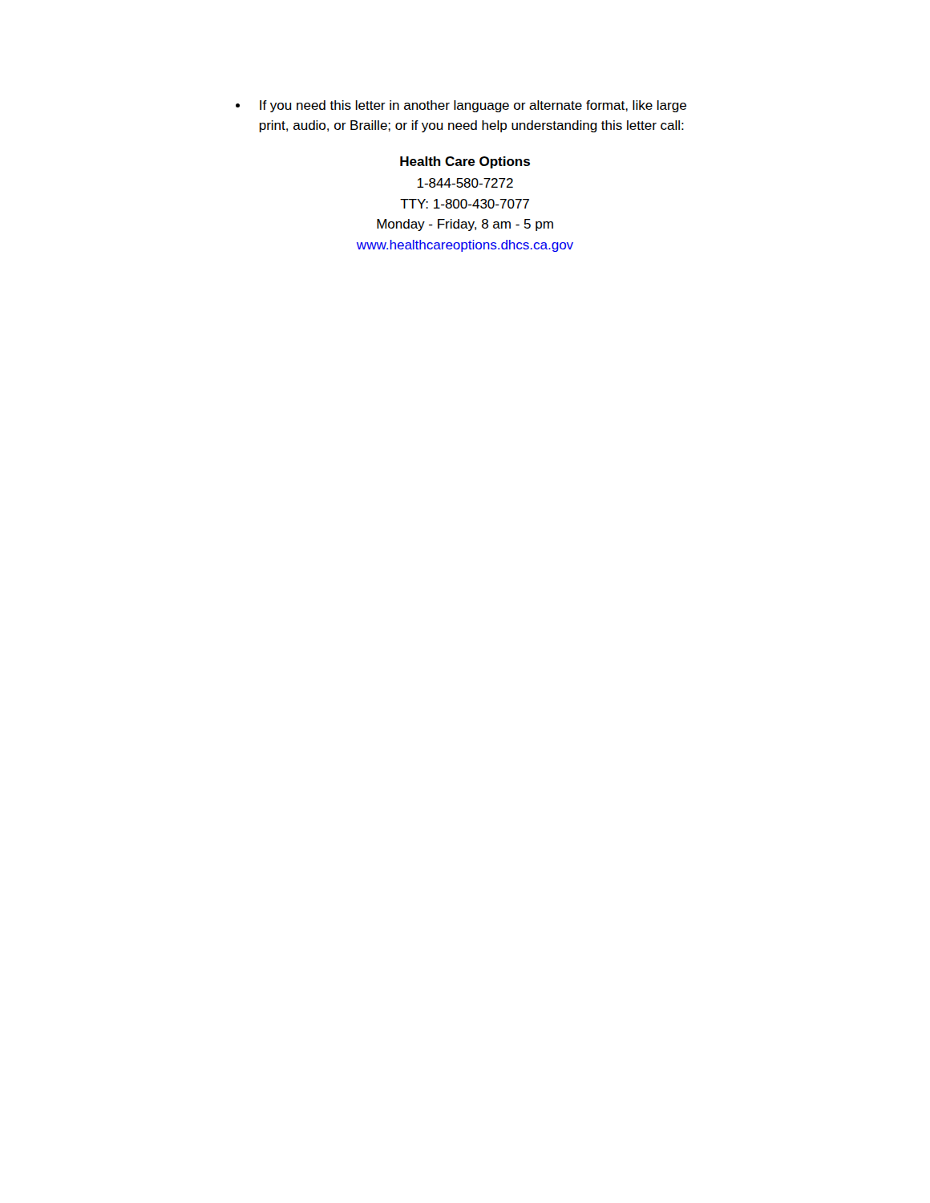If you need this letter in another language or alternate format, like large print, audio, or Braille; or if you need help understanding this letter call:
Health Care Options
1-844-580-7272
TTY: 1-800-430-7077
Monday - Friday, 8 am - 5 pm
www.healthcareoptions.dhcs.ca.gov